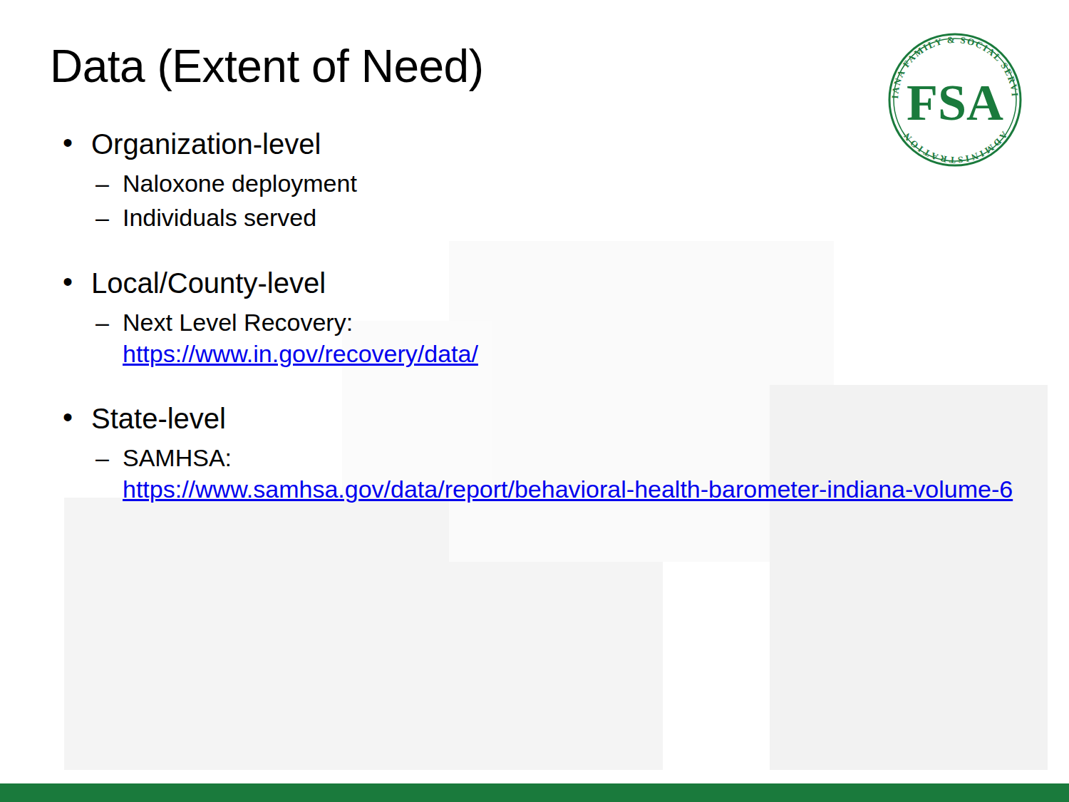INDIANA FAMILY & SOCIAL SERVICES ADMINISTRATION FSA
Data (Extent of Need)
Organization-level
Naloxone deployment
Individuals served
Local/County-level
Next Level Recovery: https://www.in.gov/recovery/data/
State-level
SAMHSA: https://www.samhsa.gov/data/report/behavioral-health-barometer-indiana-volume-6